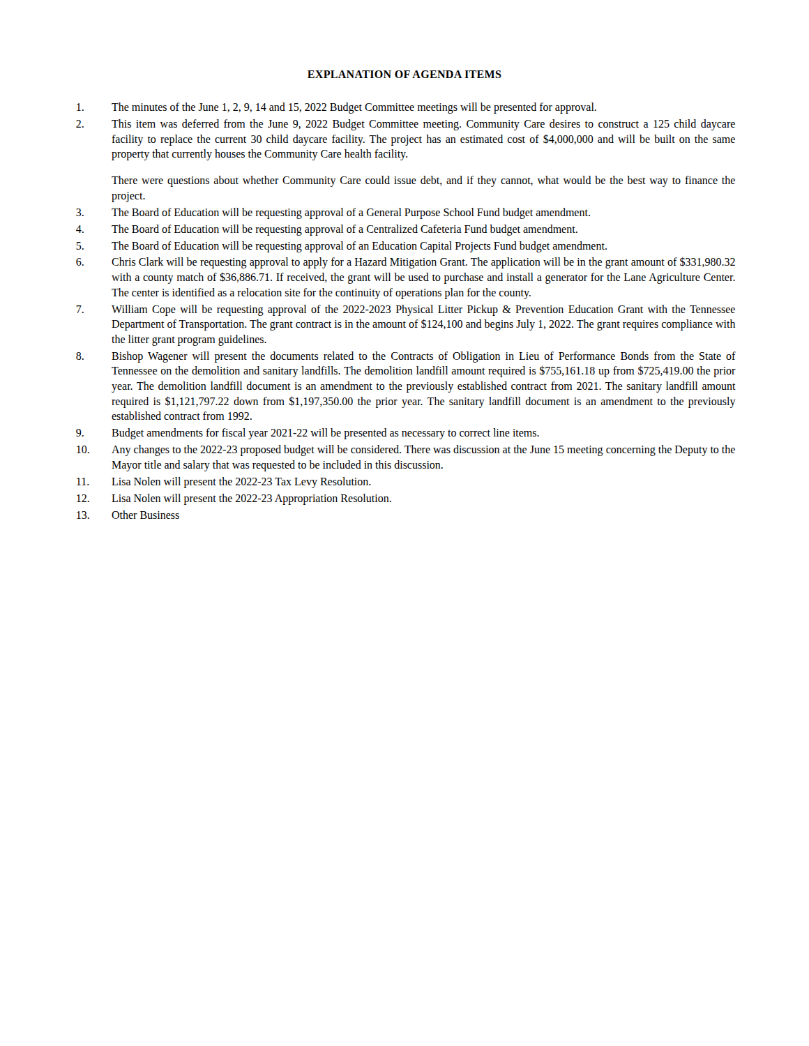EXPLANATION OF AGENDA ITEMS
1.
The minutes of the June 1, 2, 9, 14 and 15, 2022 Budget Committee meetings will be presented for approval.
2.
This item was deferred from the June 9, 2022 Budget Committee meeting. Community Care desires to construct a 125 child daycare facility to replace the current 30 child daycare facility. The project has an estimated cost of $4,000,000 and will be built on the same property that currently houses the Community Care health facility.
There were questions about whether Community Care could issue debt, and if they cannot, what would be the best way to finance the project.
3.
The Board of Education will be requesting approval of a General Purpose School Fund budget amendment.
4.
The Board of Education will be requesting approval of a Centralized Cafeteria Fund budget amendment.
5.
The Board of Education will be requesting approval of an Education Capital Projects Fund budget amendment.
6.
Chris Clark will be requesting approval to apply for a Hazard Mitigation Grant. The application will be in the grant amount of $331,980.32 with a county match of $36,886.71. If received, the grant will be used to purchase and install a generator for the Lane Agriculture Center. The center is identified as a relocation site for the continuity of operations plan for the county.
7.
William Cope will be requesting approval of the 2022-2023 Physical Litter Pickup & Prevention Education Grant with the Tennessee Department of Transportation. The grant contract is in the amount of $124,100 and begins July 1, 2022. The grant requires compliance with the litter grant program guidelines.
8.
Bishop Wagener will present the documents related to the Contracts of Obligation in Lieu of Performance Bonds from the State of Tennessee on the demolition and sanitary landfills. The demolition landfill amount required is $755,161.18 up from $725,419.00 the prior year. The demolition landfill document is an amendment to the previously established contract from 2021. The sanitary landfill amount required is $1,121,797.22 down from $1,197,350.00 the prior year. The sanitary landfill document is an amendment to the previously established contract from 1992.
9.
Budget amendments for fiscal year 2021-22 will be presented as necessary to correct line items.
10.
Any changes to the 2022-23 proposed budget will be considered. There was discussion at the June 15 meeting concerning the Deputy to the Mayor title and salary that was requested to be included in this discussion.
11.
Lisa Nolen will present the 2022-23 Tax Levy Resolution.
12.
Lisa Nolen will present the 2022-23 Appropriation Resolution.
13.
Other Business